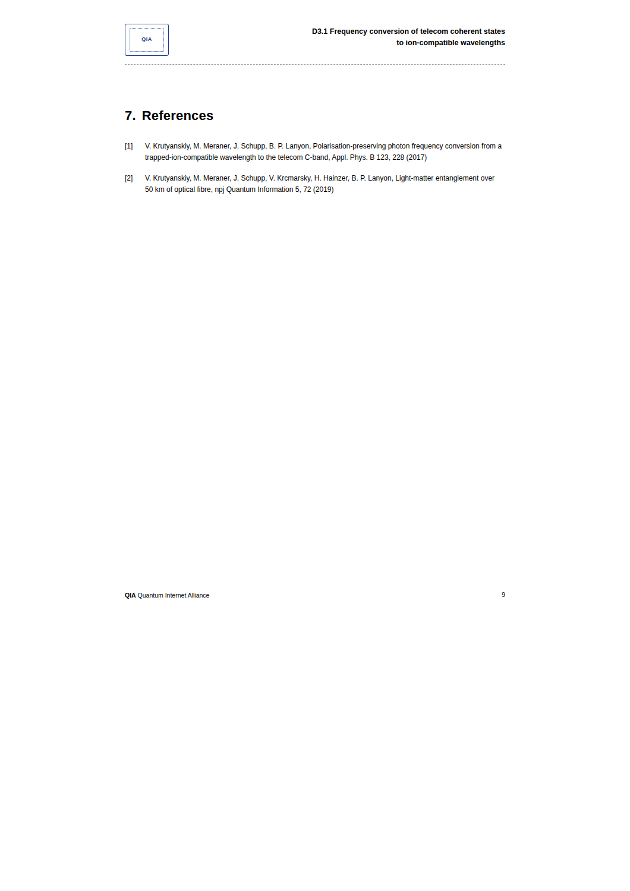QIA
D3.1 Frequency conversion of telecom coherent states
to ion-compatible wavelengths
7. References
[1] V. Krutyanskiy, M. Meraner, J. Schupp, B. P. Lanyon, Polarisation-preserving photon frequency conversion from a trapped-ion-compatible wavelength to the telecom C-band, Appl. Phys. B 123, 228 (2017)
[2] V. Krutyanskiy, M. Meraner, J. Schupp, V. Krcmarsky, H. Hainzer, B. P. Lanyon, Light-matter entanglement over 50 km of optical fibre, npj Quantum Information 5, 72 (2019)
QIA Quantum Internet Alliance
9